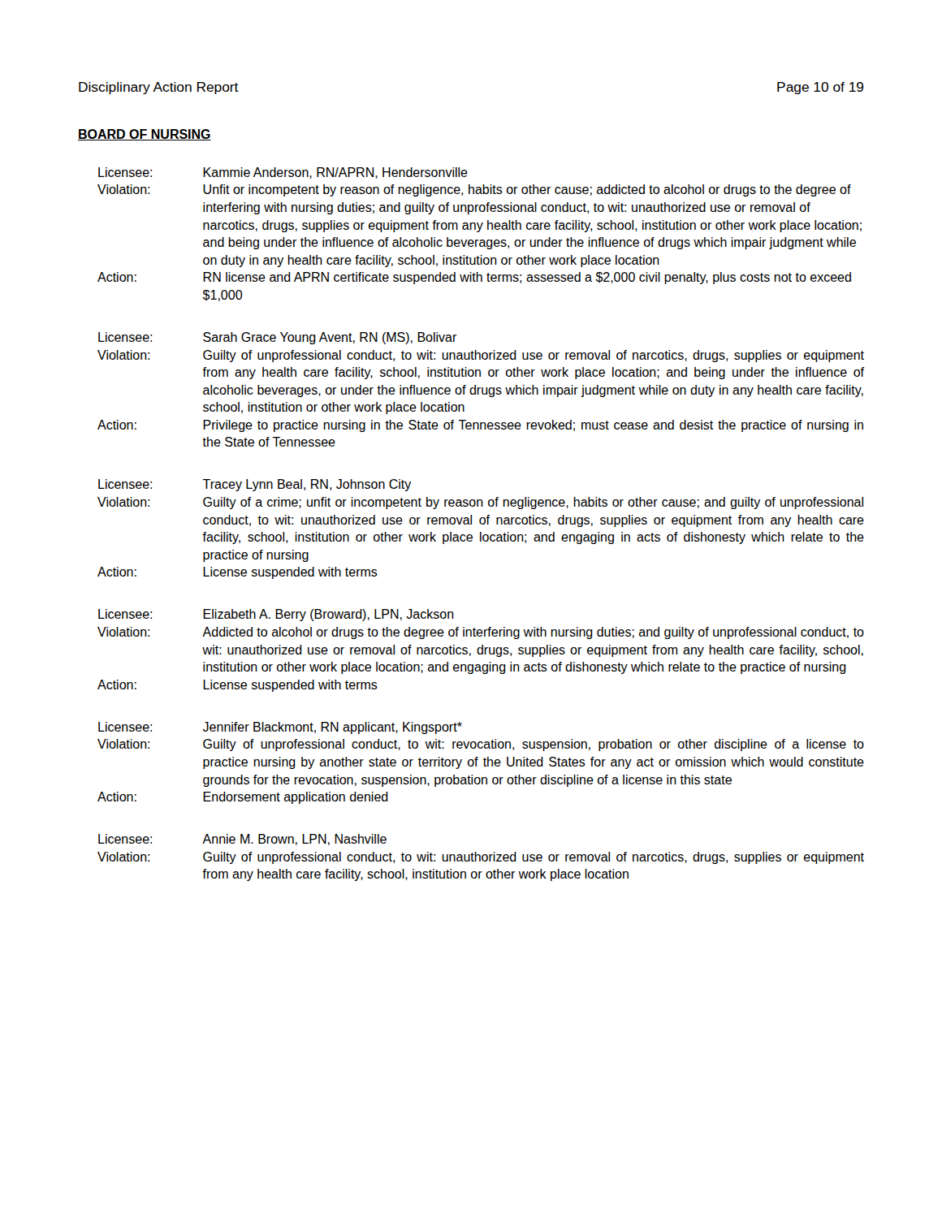Disciplinary Action Report Page 10 of 19
BOARD OF NURSING
Licensee:
Kammie Anderson, RN/APRN, Hendersonville
Violation:
Unfit or incompetent by reason of negligence, habits or other cause; addicted to alcohol or drugs to the degree of interfering with nursing duties; and guilty of unprofessional conduct, to wit: unauthorized use or removal of narcotics, drugs, supplies or equipment from any health care facility, school, institution or other work place location; and being under the influence of alcoholic beverages, or under the influence of drugs which impair judgment while on duty in any health care facility, school, institution or other work place location
Action:
RN license and APRN certificate suspended with terms; assessed a $2,000 civil penalty, plus costs not to exceed $1,000
Licensee:
Sarah Grace Young Avent, RN (MS), Bolivar
Violation:
Guilty of unprofessional conduct, to wit: unauthorized use or removal of narcotics, drugs, supplies or equipment from any health care facility, school, institution or other work place location; and being under the influence of alcoholic beverages, or under the influence of drugs which impair judgment while on duty in any health care facility, school, institution or other work place location
Action:
Privilege to practice nursing in the State of Tennessee revoked; must cease and desist the practice of nursing in the State of Tennessee
Licensee:
Tracey Lynn Beal, RN, Johnson City
Violation:
Guilty of a crime; unfit or incompetent by reason of negligence, habits or other cause; and guilty of unprofessional conduct, to wit: unauthorized use or removal of narcotics, drugs, supplies or equipment from any health care facility, school, institution or other work place location; and engaging in acts of dishonesty which relate to the practice of nursing
Action:
License suspended with terms
Licensee:
Elizabeth A. Berry (Broward), LPN, Jackson
Violation:
Addicted to alcohol or drugs to the degree of interfering with nursing duties; and guilty of unprofessional conduct, to wit: unauthorized use or removal of narcotics, drugs, supplies or equipment from any health care facility, school, institution or other work place location; and engaging in acts of dishonesty which relate to the practice of nursing
Action:
License suspended with terms
Licensee:
Jennifer Blackmont, RN applicant, Kingsport*
Violation:
Guilty of unprofessional conduct, to wit: revocation, suspension, probation or other discipline of a license to practice nursing by another state or territory of the United States for any act or omission which would constitute grounds for the revocation, suspension, probation or other discipline of a license in this state
Action:
Endorsement application denied
Licensee:
Annie M. Brown, LPN, Nashville
Violation:
Guilty of unprofessional conduct, to wit: unauthorized use or removal of narcotics, drugs, supplies or equipment from any health care facility, school, institution or other work place location